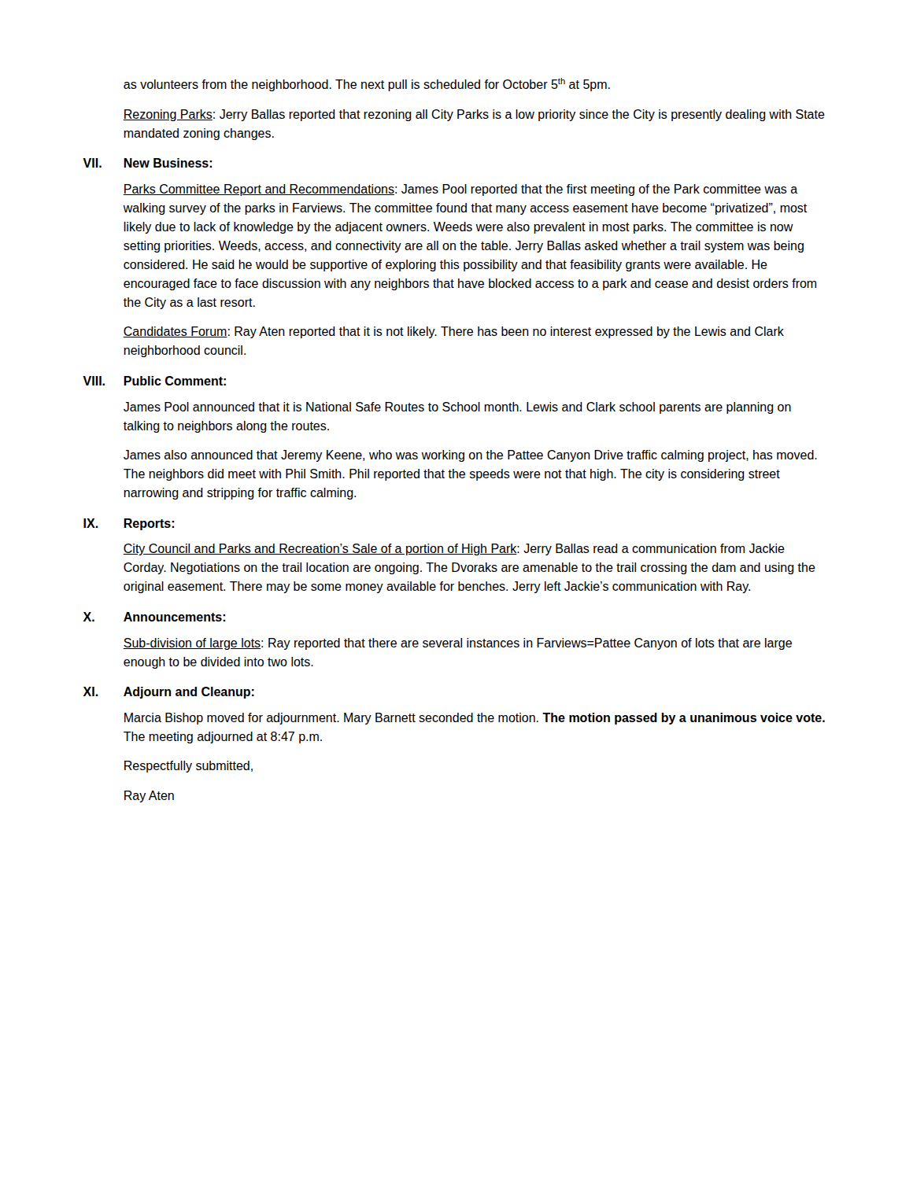as volunteers from the neighborhood. The next pull is scheduled for October 5th at 5pm.
Rezoning Parks: Jerry Ballas reported that rezoning all City Parks is a low priority since the City is presently dealing with State mandated zoning changes.
VII. New Business:
Parks Committee Report and Recommendations: James Pool reported that the first meeting of the Park committee was a walking survey of the parks in Farviews. The committee found that many access easement have become “privatized”, most likely due to lack of knowledge by the adjacent owners. Weeds were also prevalent in most parks. The committee is now setting priorities. Weeds, access, and connectivity are all on the table. Jerry Ballas asked whether a trail system was being considered. He said he would be supportive of exploring this possibility and that feasibility grants were available. He encouraged face to face discussion with any neighbors that have blocked access to a park and cease and desist orders from the City as a last resort.
Candidates Forum: Ray Aten reported that it is not likely. There has been no interest expressed by the Lewis and Clark neighborhood council.
VIII. Public Comment:
James Pool announced that it is National Safe Routes to School month. Lewis and Clark school parents are planning on talking to neighbors along the routes.
James also announced that Jeremy Keene, who was working on the Pattee Canyon Drive traffic calming project, has moved. The neighbors did meet with Phil Smith. Phil reported that the speeds were not that high. The city is considering street narrowing and stripping for traffic calming.
IX. Reports:
City Council and Parks and Recreation’s Sale of a portion of High Park: Jerry Ballas read a communication from Jackie Corday. Negotiations on the trail location are ongoing. The Dvoraks are amenable to the trail crossing the dam and using the original easement. There may be some money available for benches. Jerry left Jackie’s communication with Ray.
X. Announcements:
Sub-division of large lots: Ray reported that there are several instances in Farviews=Pattee Canyon of lots that are large enough to be divided into two lots.
XI. Adjourn and Cleanup:
Marcia Bishop moved for adjournment. Mary Barnett seconded the motion. The motion passed by a unanimous voice vote. The meeting adjourned at 8:47 p.m.
Respectfully submitted,
Ray Aten